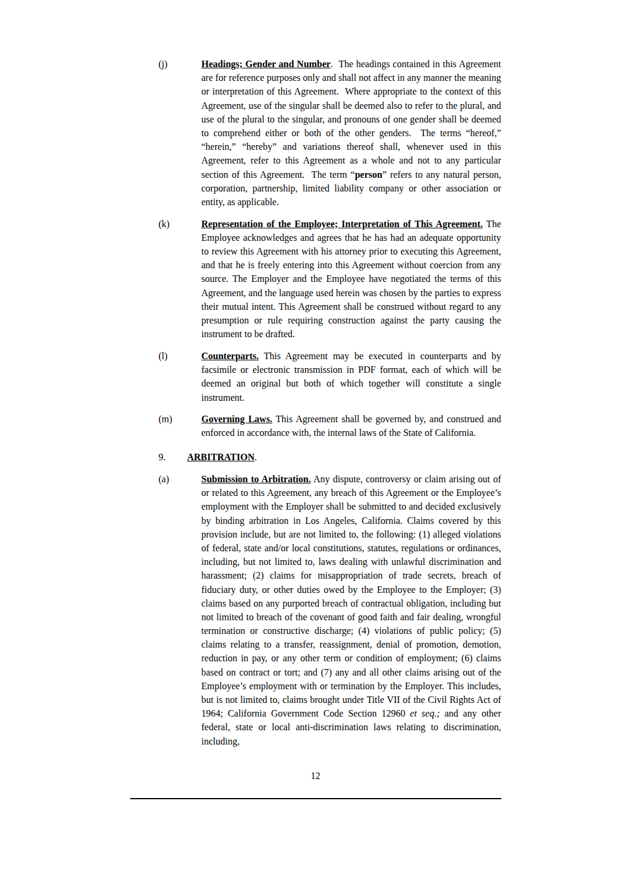(j) Headings; Gender and Number. The headings contained in this Agreement are for reference purposes only and shall not affect in any manner the meaning or interpretation of this Agreement. Where appropriate to the context of this Agreement, use of the singular shall be deemed also to refer to the plural, and use of the plural to the singular, and pronouns of one gender shall be deemed to comprehend either or both of the other genders. The terms “hereof,” “herein,” “hereby” and variations thereof shall, whenever used in this Agreement, refer to this Agreement as a whole and not to any particular section of this Agreement. The term “person” refers to any natural person, corporation, partnership, limited liability company or other association or entity, as applicable.
(k) Representation of the Employee; Interpretation of This Agreement. The Employee acknowledges and agrees that he has had an adequate opportunity to review this Agreement with his attorney prior to executing this Agreement, and that he is freely entering into this Agreement without coercion from any source. The Employer and the Employee have negotiated the terms of this Agreement, and the language used herein was chosen by the parties to express their mutual intent. This Agreement shall be construed without regard to any presumption or rule requiring construction against the party causing the instrument to be drafted.
(l) Counterparts. This Agreement may be executed in counterparts and by facsimile or electronic transmission in PDF format, each of which will be deemed an original but both of which together will constitute a single instrument.
(m) Governing Laws. This Agreement shall be governed by, and construed and enforced in accordance with, the internal laws of the State of California.
9. ARBITRATION.
(a) Submission to Arbitration. Any dispute, controversy or claim arising out of or related to this Agreement, any breach of this Agreement or the Employee’s employment with the Employer shall be submitted to and decided exclusively by binding arbitration in Los Angeles, California. Claims covered by this provision include, but are not limited to, the following: (1) alleged violations of federal, state and/or local constitutions, statutes, regulations or ordinances, including, but not limited to, laws dealing with unlawful discrimination and harassment; (2) claims for misappropriation of trade secrets, breach of fiduciary duty, or other duties owed by the Employee to the Employer; (3) claims based on any purported breach of contractual obligation, including but not limited to breach of the covenant of good faith and fair dealing, wrongful termination or constructive discharge; (4) violations of public policy; (5) claims relating to a transfer, reassignment, denial of promotion, demotion, reduction in pay, or any other term or condition of employment; (6) claims based on contract or tort; and (7) any and all other claims arising out of the Employee’s employment with or termination by the Employer. This includes, but is not limited to, claims brought under Title VII of the Civil Rights Act of 1964; California Government Code Section 12960 et seq.; and any other federal, state or local anti-discrimination laws relating to discrimination, including,
12